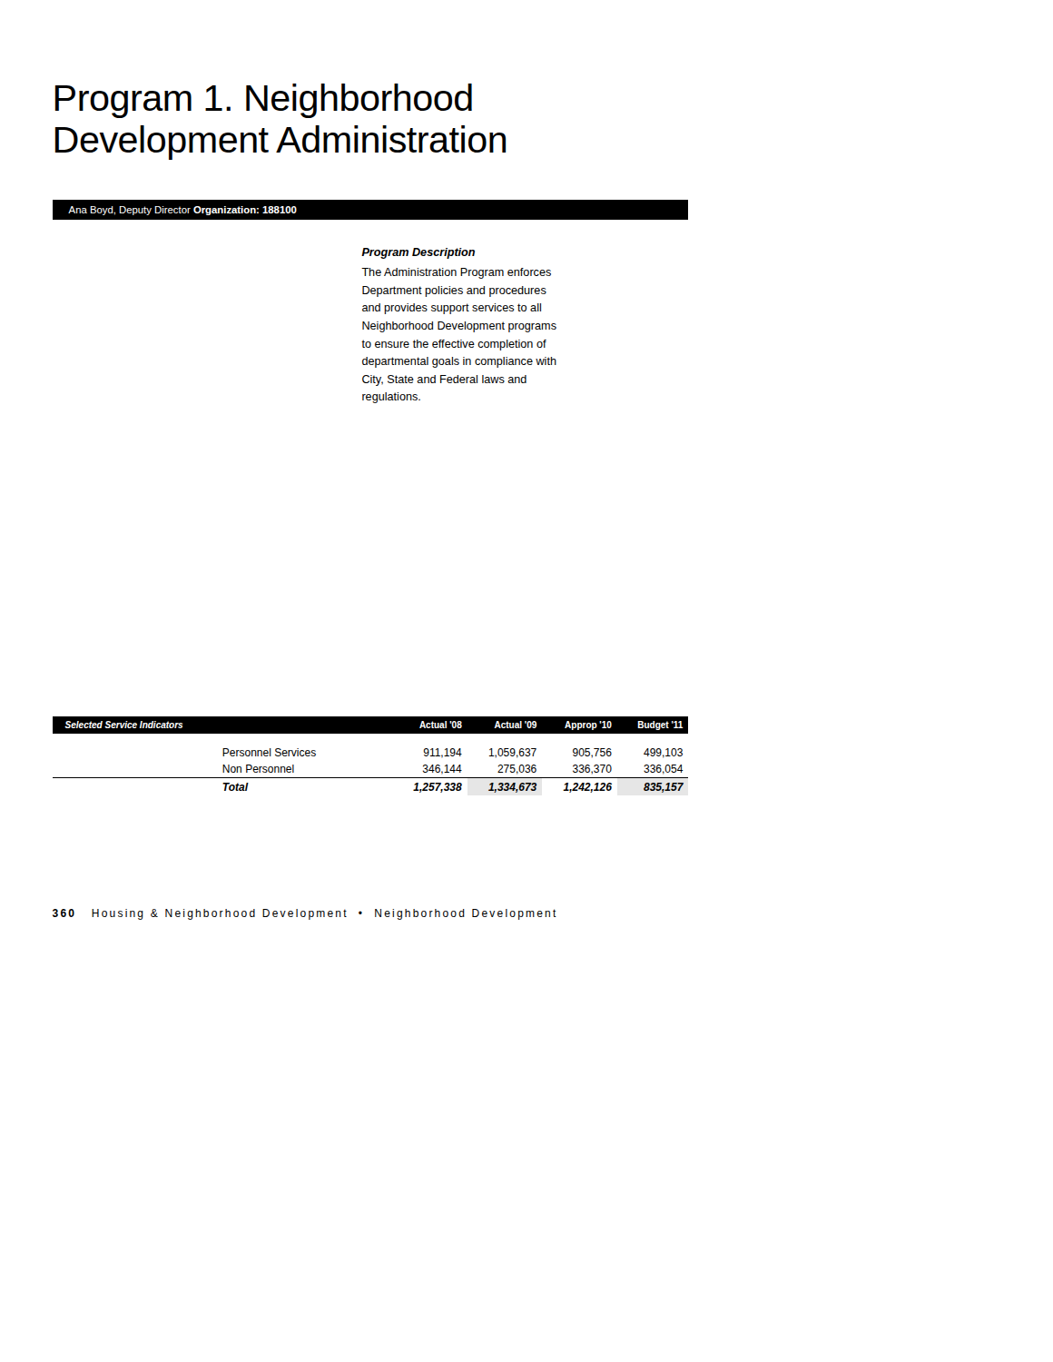Program 1. Neighborhood Development Administration
Ana Boyd, Deputy Director Organization: 188100
Program Description
The Administration Program enforces Department policies and procedures and provides support services to all Neighborhood Development programs to ensure the effective completion of departmental goals in compliance with City, State and Federal laws and regulations.
| Selected Service Indicators | Actual '08 | Actual '09 | Approp '10 | Budget '11 |
| --- | --- | --- | --- | --- |
| Personnel Services | 911,194 | 1,059,637 | 905,756 | 499,103 |
| Non Personnel | 346,144 | 275,036 | 336,370 | 336,054 |
| Total | 1,257,338 | 1,334,673 | 1,242,126 | 835,157 |
360 Housing & Neighborhood Development • Neighborhood Development